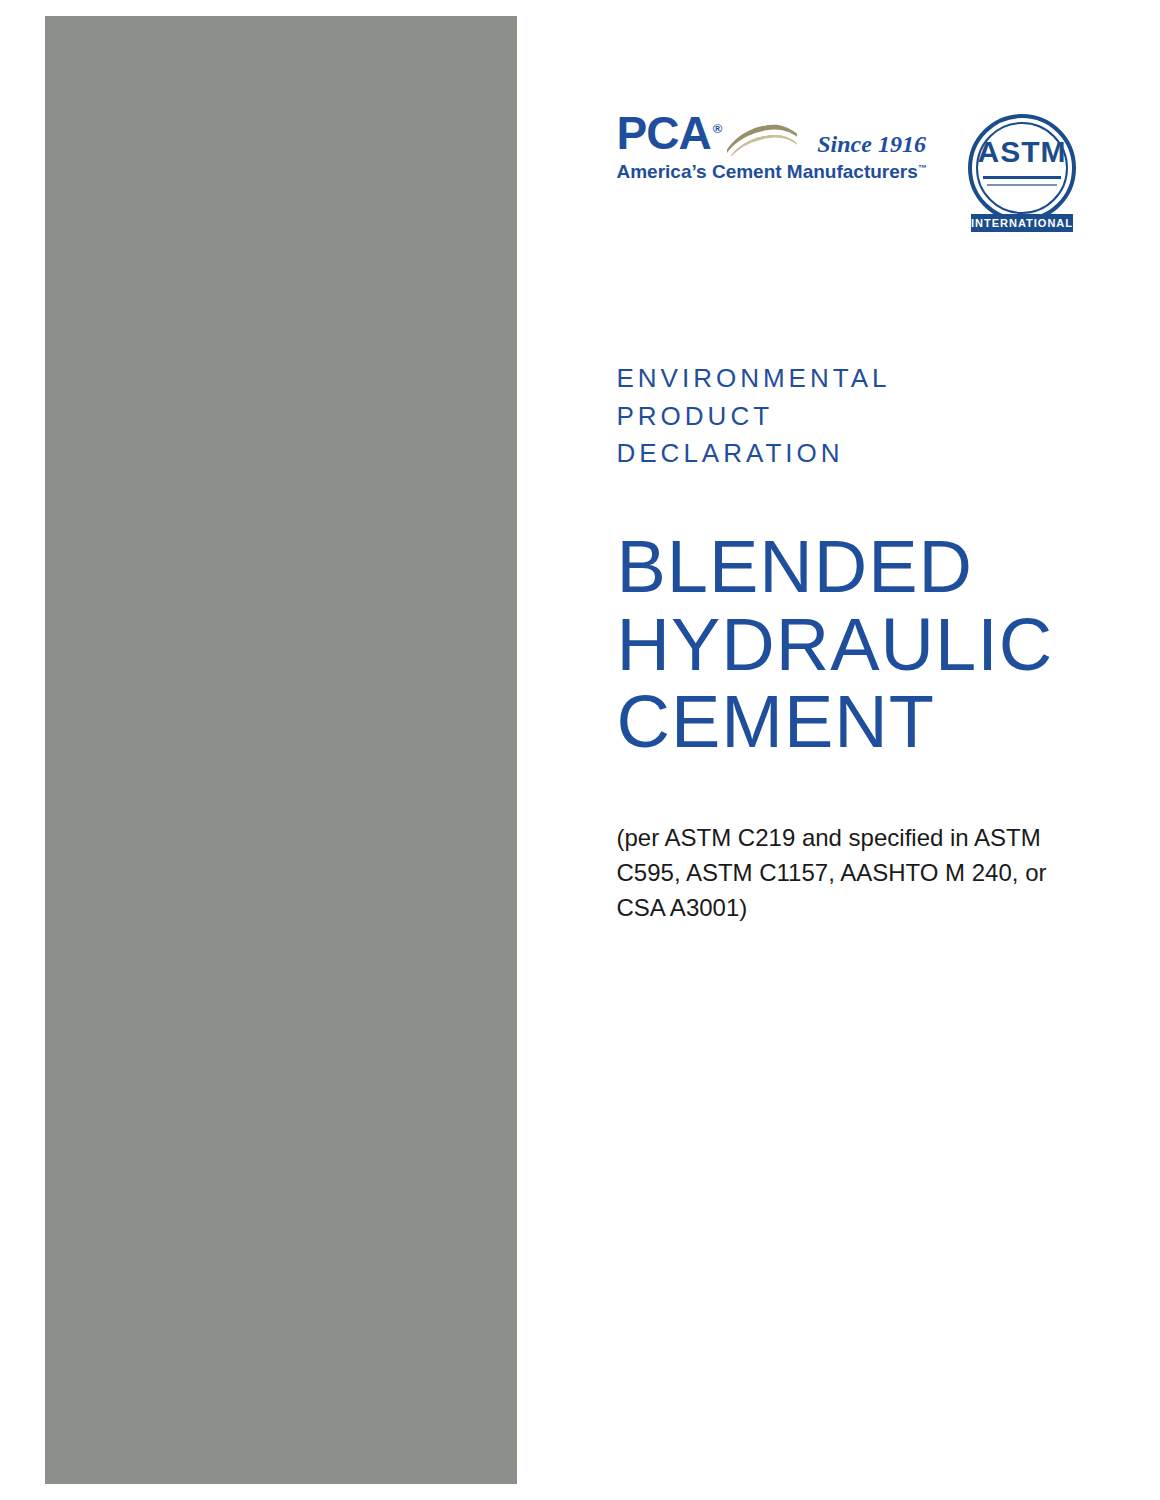PCA® Since 1916
America’s Cement Manufacturers™
ASTM INTERNATIONAL
Environmental
Product
Declaration
Blended Hydraulic Cement
(per ASTM C219 and specified in ASTM C595, ASTM C1157, AASHTO M 240, or CSA A3001)